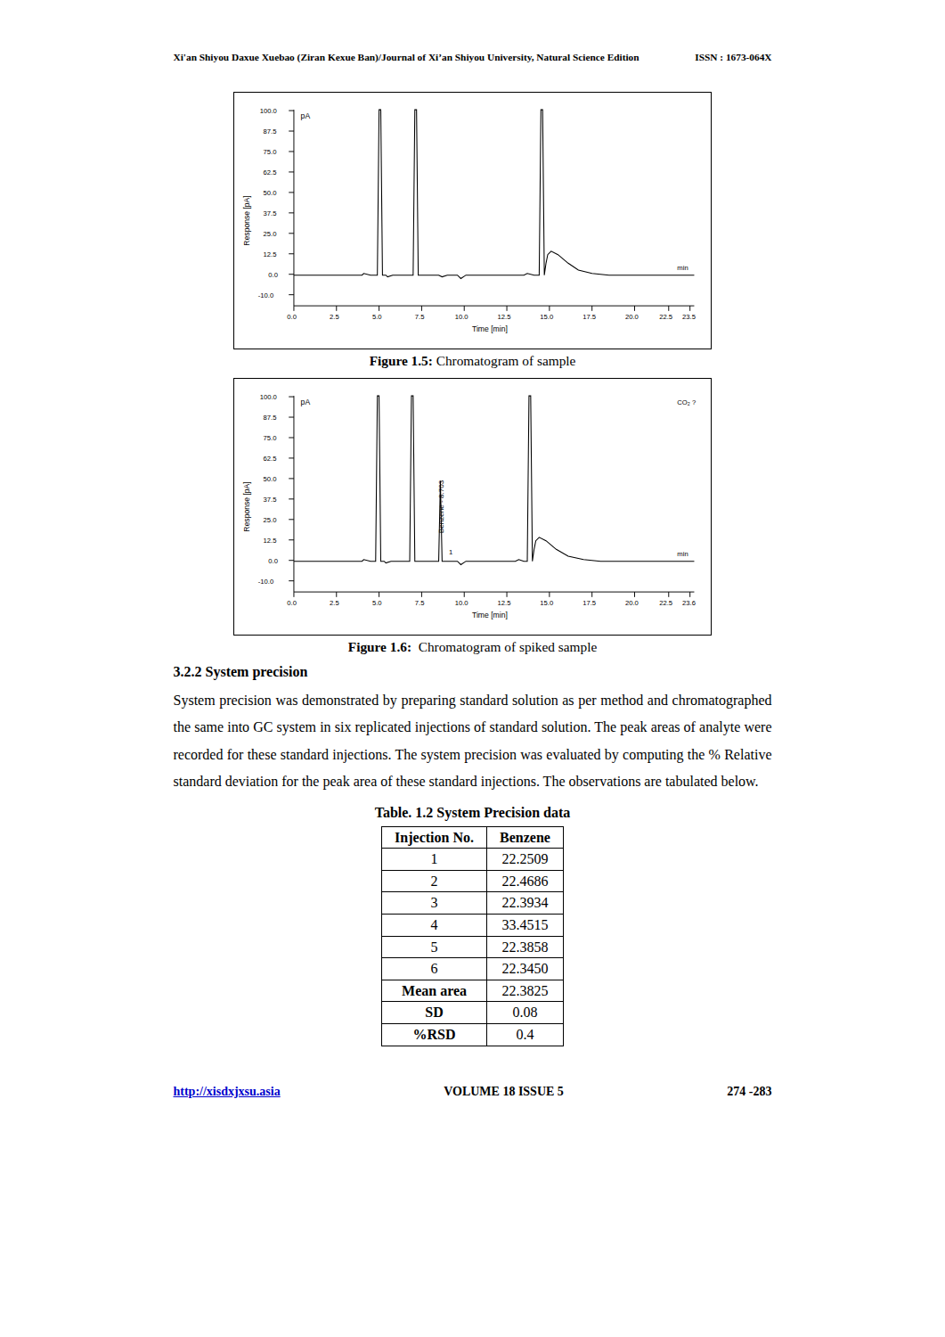Xi'an Shiyou Daxue Xuebao (Ziran Kexue Ban)/Journal of Xi’an Shiyou University, Natural Science Edition
ISSN : 1673-064X
100.0 87.5 75.0 62.5 50.0 37.5 25.0 12.5 0.0 -10.0 Response [pA] pA 0.0 2.5 5.0 7.5 10.0 12.5 15.0 17.5 20.0 22.5 23.5 Time [min] min
Figure 1.5: Chromatogram of sample
100.0 87.5 75.0 62.5 50.0 37.5 25.0 12.5 0.0 -10.0 Response [pA] pA CO₂ ? 0.0 2.5 5.0 7.5 10.0 12.5 15.0 17.5 20.0 22.5 23.6 Time [min] min Benzene - 8.703 1
Figure 1.6: Chromatogram of spiked sample
3.2.2 System precision
System precision was demonstrated by preparing standard solution as per method and chromatographed the same into GC system in six replicated injections of standard solution. The peak areas of analyte were recorded for these standard injections. The system precision was evaluated by computing the % Relative standard deviation for the peak area of these standard injections. The observations are tabulated below.
Table. 1.2 System Precision data
| Injection No. | Benzene |
| --- | --- |
| 1 | 22.2509 |
| 2 | 22.4686 |
| 3 | 22.3934 |
| 4 | 33.4515 |
| 5 | 22.3858 |
| 6 | 22.3450 |
| Mean area | 22.3825 |
| SD | 0.08 |
| %RSD | 0.4 |
http://xisdxjxsu.asia
VOLUME 18 ISSUE 5
274 -283